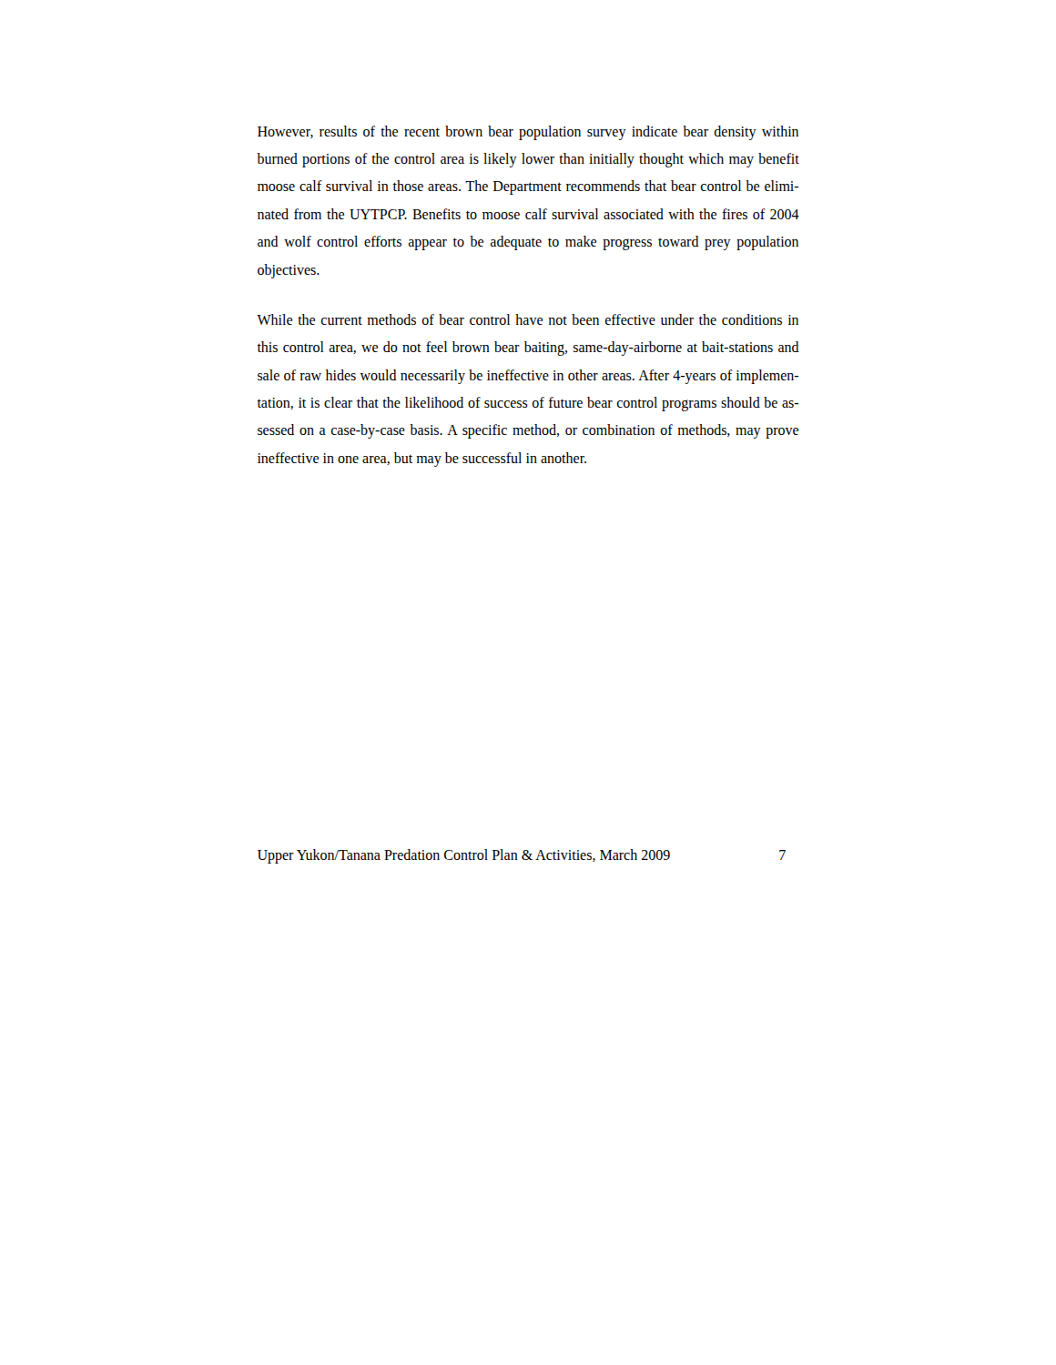However, results of the recent brown bear population survey indicate bear density within burned portions of the control area is likely lower than initially thought which may benefit moose calf survival in those areas. The Department recommends that bear control be eliminated from the UYTPCP. Benefits to moose calf survival associated with the fires of 2004 and wolf control efforts appear to be adequate to make progress toward prey population objectives.
While the current methods of bear control have not been effective under the conditions in this control area, we do not feel brown bear baiting, same-day-airborne at bait-stations and sale of raw hides would necessarily be ineffective in other areas. After 4-years of implementation, it is clear that the likelihood of success of future bear control programs should be assessed on a case-by-case basis. A specific method, or combination of methods, may prove ineffective in one area, but may be successful in another.
Upper Yukon/Tanana Predation Control Plan & Activities, March 2009
7